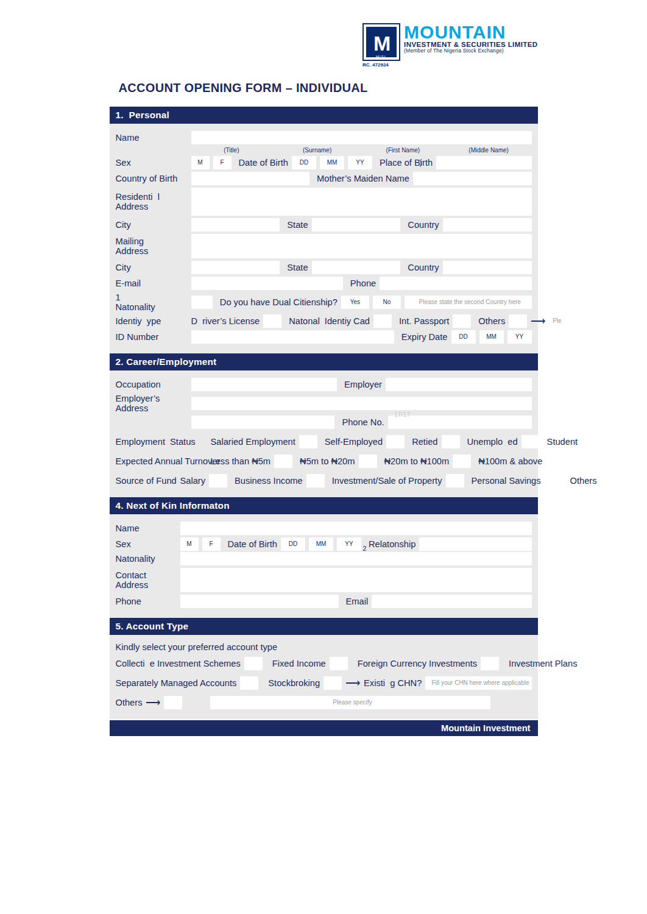M
MISL
MOUNTAIN
INVESTMENT & SECURITIES LIMITED
(Member of The Nigeria Stock Exchange)
RC. 472924
ACCOUNT OPENING FORM – INDIVIDUAL
1. Personal
Name
(Title)(Surname)(First Name)(Middle Name)
Sex
M
F
Date of Birth
DD
MM
YY
Place of Birth
)
Country of Birth
Mother’s Maiden Name
Residenti l
Address
City
State
Country
Mailing
Address
City
State
Country
E-mail
Phone
1
Natonality
Do you have Dual Citienship?
Yes
No
Please state the second Country here
Identiy ype
D river’s License
Natonal Identiy Cad
Int. Passport
Others
⟶
Please specify
ID Number
Expiry Date
DD
MM
YY
2. Career/Employment
Occupation
Employer
Employer’s
Address
Phone No.
17/17
Employment Status
Salaried Employment
Self-Employed
Retied
Unemplo ed
Student
Expected Annual Turnover
Less than ₦5m
₦5m to ₦20m
₦20m to ₦100m
₦100m & above
Source of Fund
Salary
Business Income
Investment/Sale of Property
Personal Savings
Others
4. Next of Kin Informaton
Name
Sex
M
F
Date of Birth
DD
MM
YY
Relatonship
Natonality
2
Contact
Address
Phone
Email
5. Account Type
Kindly select your preferred account type
Collecti e Investment Schemes
Fixed Income
Foreign Currency Investments
Investment Plans
Separately Managed Accounts
Stockbroking
⟶
Existi g CHN?
Fill your CHN here where applicable
Others
⟶
Please specify
Mountain Investment